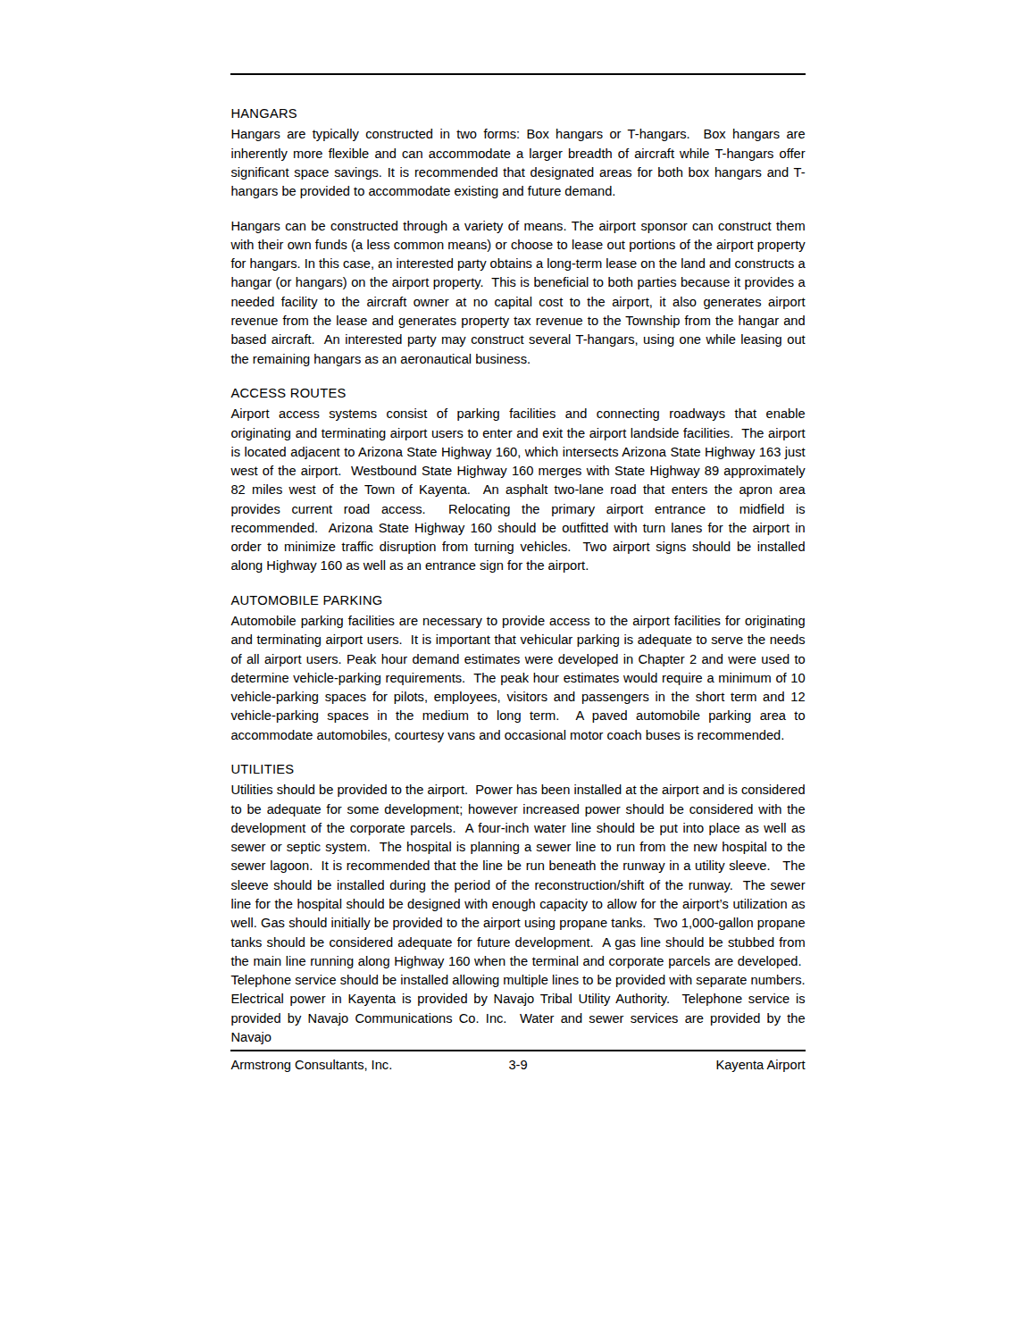Hangars
Hangars are typically constructed in two forms: Box hangars or T-hangars. Box hangars are inherently more flexible and can accommodate a larger breadth of aircraft while T-hangars offer significant space savings. It is recommended that designated areas for both box hangars and T-hangars be provided to accommodate existing and future demand.
Hangars can be constructed through a variety of means. The airport sponsor can construct them with their own funds (a less common means) or choose to lease out portions of the airport property for hangars. In this case, an interested party obtains a long-term lease on the land and constructs a hangar (or hangars) on the airport property. This is beneficial to both parties because it provides a needed facility to the aircraft owner at no capital cost to the airport, it also generates airport revenue from the lease and generates property tax revenue to the Township from the hangar and based aircraft. An interested party may construct several T-hangars, using one while leasing out the remaining hangars as an aeronautical business.
Access Routes
Airport access systems consist of parking facilities and connecting roadways that enable originating and terminating airport users to enter and exit the airport landside facilities. The airport is located adjacent to Arizona State Highway 160, which intersects Arizona State Highway 163 just west of the airport. Westbound State Highway 160 merges with State Highway 89 approximately 82 miles west of the Town of Kayenta. An asphalt two-lane road that enters the apron area provides current road access. Relocating the primary airport entrance to midfield is recommended. Arizona State Highway 160 should be outfitted with turn lanes for the airport in order to minimize traffic disruption from turning vehicles. Two airport signs should be installed along Highway 160 as well as an entrance sign for the airport.
Automobile Parking
Automobile parking facilities are necessary to provide access to the airport facilities for originating and terminating airport users. It is important that vehicular parking is adequate to serve the needs of all airport users. Peak hour demand estimates were developed in Chapter 2 and were used to determine vehicle-parking requirements. The peak hour estimates would require a minimum of 10 vehicle-parking spaces for pilots, employees, visitors and passengers in the short term and 12 vehicle-parking spaces in the medium to long term. A paved automobile parking area to accommodate automobiles, courtesy vans and occasional motor coach buses is recommended.
Utilities
Utilities should be provided to the airport. Power has been installed at the airport and is considered to be adequate for some development; however increased power should be considered with the development of the corporate parcels. A four-inch water line should be put into place as well as sewer or septic system. The hospital is planning a sewer line to run from the new hospital to the sewer lagoon. It is recommended that the line be run beneath the runway in a utility sleeve. The sleeve should be installed during the period of the reconstruction/shift of the runway. The sewer line for the hospital should be designed with enough capacity to allow for the airport’s utilization as well. Gas should initially be provided to the airport using propane tanks. Two 1,000-gallon propane tanks should be considered adequate for future development. A gas line should be stubbed from the main line running along Highway 160 when the terminal and corporate parcels are developed. Telephone service should be installed allowing multiple lines to be provided with separate numbers. Electrical power in Kayenta is provided by Navajo Tribal Utility Authority. Telephone service is provided by Navajo Communications Co. Inc. Water and sewer services are provided by the Navajo
Armstrong Consultants, Inc.
3-9
Kayenta Airport